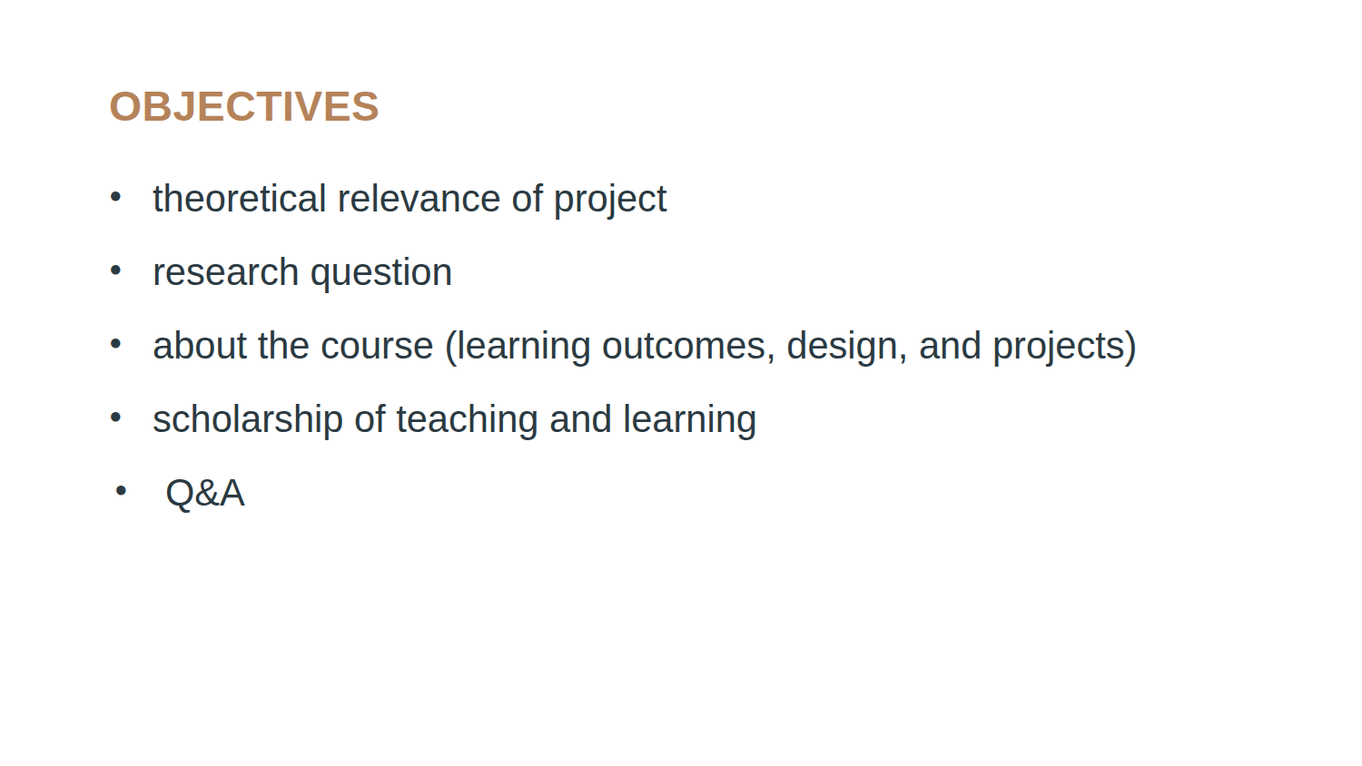OBJECTIVES
theoretical relevance of project
research question
about the course (learning outcomes, design, and projects)
scholarship of teaching and learning
Q&A